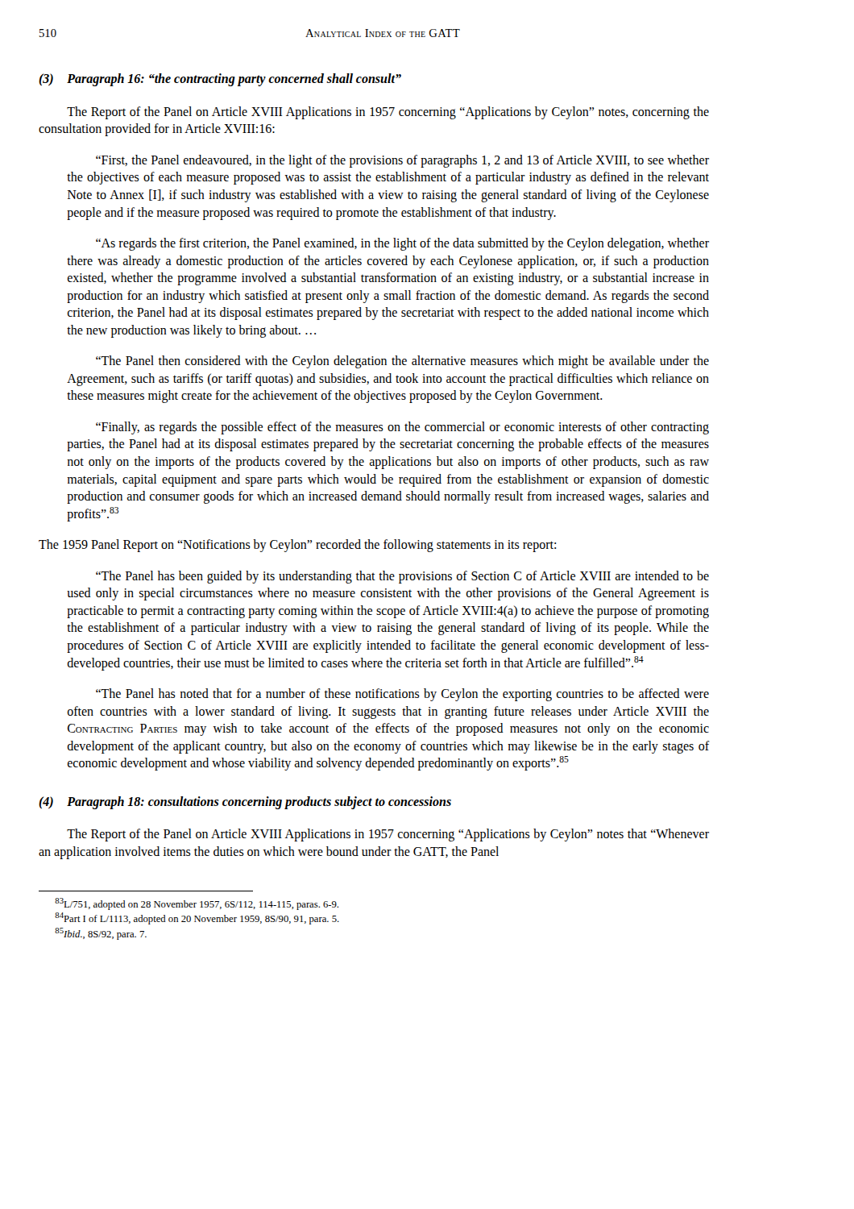510 Analytical Index of the GATT
(3) Paragraph 16: “the contracting party concerned shall consult”
The Report of the Panel on Article XVIII Applications in 1957 concerning “Applications by Ceylon” notes, concerning the consultation provided for in Article XVIII:16:
“First, the Panel endeavoured, in the light of the provisions of paragraphs 1, 2 and 13 of Article XVIII, to see whether the objectives of each measure proposed was to assist the establishment of a particular industry as defined in the relevant Note to Annex [I], if such industry was established with a view to raising the general standard of living of the Ceylonese people and if the measure proposed was required to promote the establishment of that industry.
“As regards the first criterion, the Panel examined, in the light of the data submitted by the Ceylon delegation, whether there was already a domestic production of the articles covered by each Ceylonese application, or, if such a production existed, whether the programme involved a substantial transformation of an existing industry, or a substantial increase in production for an industry which satisfied at present only a small fraction of the domestic demand. As regards the second criterion, the Panel had at its disposal estimates prepared by the secretariat with respect to the added national income which the new production was likely to bring about. …
“The Panel then considered with the Ceylon delegation the alternative measures which might be available under the Agreement, such as tariffs (or tariff quotas) and subsidies, and took into account the practical difficulties which reliance on these measures might create for the achievement of the objectives proposed by the Ceylon Government.
“Finally, as regards the possible effect of the measures on the commercial or economic interests of other contracting parties, the Panel had at its disposal estimates prepared by the secretariat concerning the probable effects of the measures not only on the imports of the products covered by the applications but also on imports of other products, such as raw materials, capital equipment and spare parts which would be required from the establishment or expansion of domestic production and consumer goods for which an increased demand should normally result from increased wages, salaries and profits”.83
The 1959 Panel Report on “Notifications by Ceylon” recorded the following statements in its report:
“The Panel has been guided by its understanding that the provisions of Section C of Article XVIII are intended to be used only in special circumstances where no measure consistent with the other provisions of the General Agreement is practicable to permit a contracting party coming within the scope of Article XVIII:4(a) to achieve the purpose of promoting the establishment of a particular industry with a view to raising the general standard of living of its people. While the procedures of Section C of Article XVIII are explicitly intended to facilitate the general economic development of less-developed countries, their use must be limited to cases where the criteria set forth in that Article are fulfilled”.84
“The Panel has noted that for a number of these notifications by Ceylon the exporting countries to be affected were often countries with a lower standard of living. It suggests that in granting future releases under Article XVIII the Contracting Parties may wish to take account of the effects of the proposed measures not only on the economic development of the applicant country, but also on the economy of countries which may likewise be in the early stages of economic development and whose viability and solvency depended predominantly on exports”.85
(4) Paragraph 18: consultations concerning products subject to concessions
The Report of the Panel on Article XVIII Applications in 1957 concerning “Applications by Ceylon” notes that “Whenever an application involved items the duties on which were bound under the GATT, the Panel
83L/751, adopted on 28 November 1957, 6S/112, 114-115, paras. 6-9.
84Part I of L/1113, adopted on 20 November 1959, 8S/90, 91, para. 5.
85Ibid., 8S/92, para. 7.